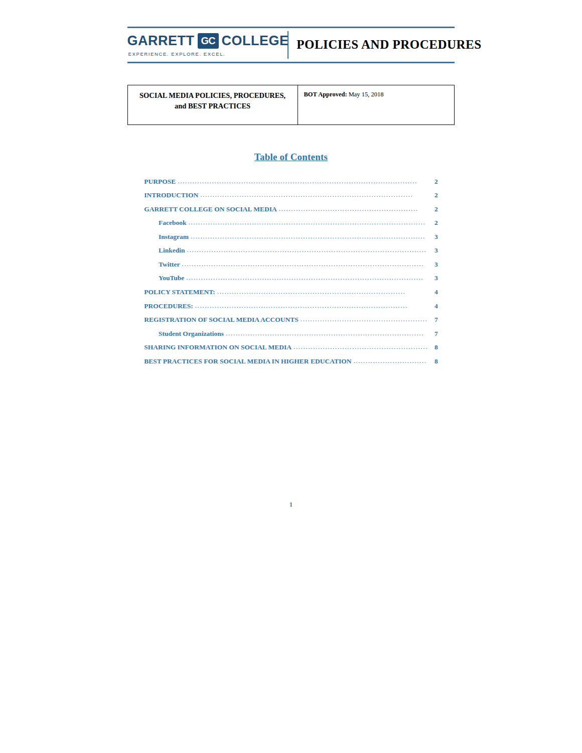GARRETT GC COLLEGE
EXPERIENCE. EXPLORE. EXCEL.
POLICIES AND PROCEDURES
| SOCIAL MEDIA POLICIES, PROCEDURES, and BEST PRACTICES | BOT Approved: May 15, 2018 |
Table of Contents
PURPOSE .................................................................................................. 2
INTRODUCTION ....................................................................................... 2
GARRETT COLLEGE ON SOCIAL MEDIA ......................................................... 2
Facebook ................................................................................................. 2
Instagram ................................................................................................ 3
Linkedin .................................................................................................. 3
Twitter ................................................................................................... 3
YouTube ................................................................................................. 3
POLICY STATEMENT: ............................................................................. 4
PROCEDURES: ....................................................................................... 4
REGISTRATION OF SOCIAL MEDIA ACCOUNTS ..................................................... 7
Student Organizations ................................................................................. 7
SHARING INFORMATION ON SOCIAL MEDIA ....................................................... 8
BEST PRACTICES FOR SOCIAL MEDIA IN HIGHER EDUCATION .............................. 8
1